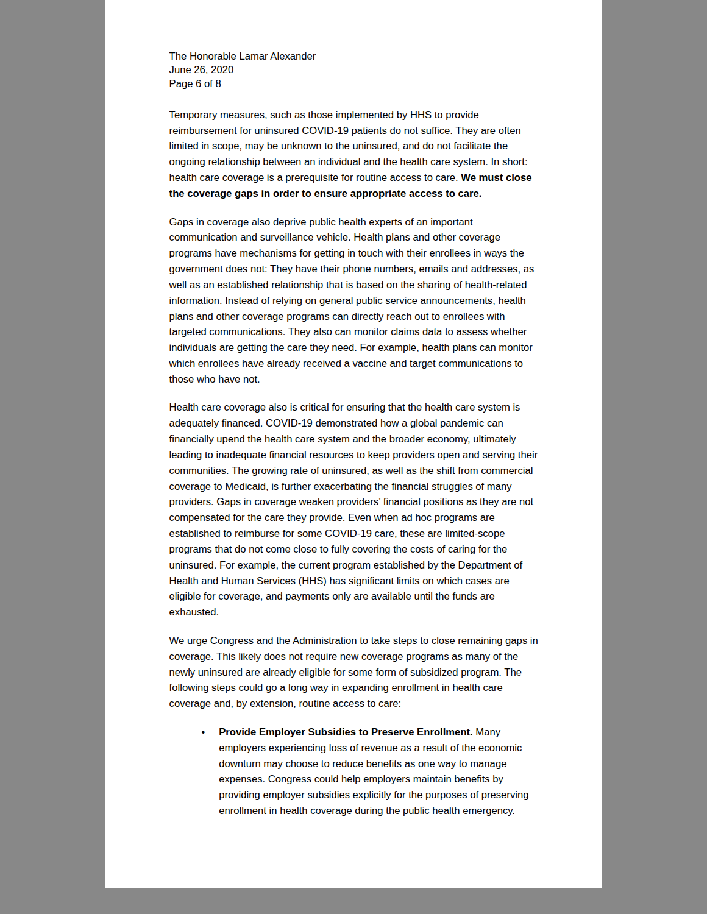The Honorable Lamar Alexander
June 26, 2020
Page 6 of 8
Temporary measures, such as those implemented by HHS to provide reimbursement for uninsured COVID-19 patients do not suffice. They are often limited in scope, may be unknown to the uninsured, and do not facilitate the ongoing relationship between an individual and the health care system. In short: health care coverage is a prerequisite for routine access to care. We must close the coverage gaps in order to ensure appropriate access to care.
Gaps in coverage also deprive public health experts of an important communication and surveillance vehicle. Health plans and other coverage programs have mechanisms for getting in touch with their enrollees in ways the government does not: They have their phone numbers, emails and addresses, as well as an established relationship that is based on the sharing of health-related information. Instead of relying on general public service announcements, health plans and other coverage programs can directly reach out to enrollees with targeted communications. They also can monitor claims data to assess whether individuals are getting the care they need. For example, health plans can monitor which enrollees have already received a vaccine and target communications to those who have not.
Health care coverage also is critical for ensuring that the health care system is adequately financed. COVID-19 demonstrated how a global pandemic can financially upend the health care system and the broader economy, ultimately leading to inadequate financial resources to keep providers open and serving their communities. The growing rate of uninsured, as well as the shift from commercial coverage to Medicaid, is further exacerbating the financial struggles of many providers. Gaps in coverage weaken providers’ financial positions as they are not compensated for the care they provide. Even when ad hoc programs are established to reimburse for some COVID-19 care, these are limited-scope programs that do not come close to fully covering the costs of caring for the uninsured. For example, the current program established by the Department of Health and Human Services (HHS) has significant limits on which cases are eligible for coverage, and payments only are available until the funds are exhausted.
We urge Congress and the Administration to take steps to close remaining gaps in coverage. This likely does not require new coverage programs as many of the newly uninsured are already eligible for some form of subsidized program. The following steps could go a long way in expanding enrollment in health care coverage and, by extension, routine access to care:
Provide Employer Subsidies to Preserve Enrollment. Many employers experiencing loss of revenue as a result of the economic downturn may choose to reduce benefits as one way to manage expenses. Congress could help employers maintain benefits by providing employer subsidies explicitly for the purposes of preserving enrollment in health coverage during the public health emergency.